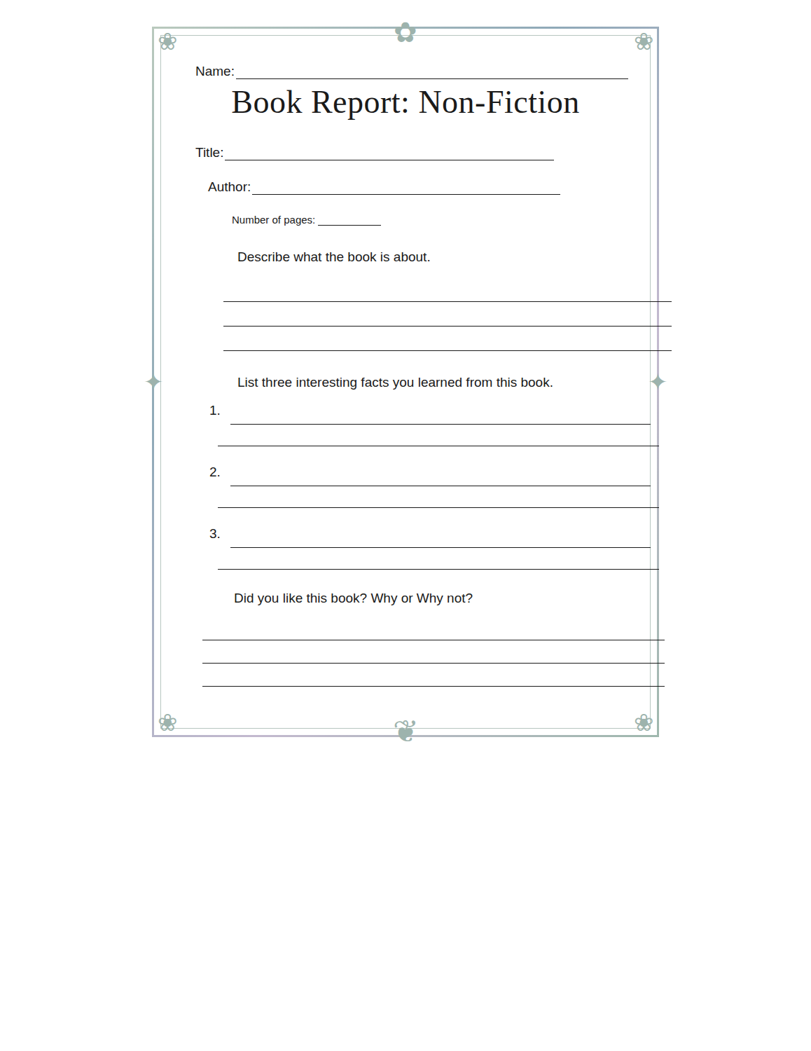✿ ❦ ✦ ✦ ❀ ❀ ❀ ❀
Name:
Book Report: Non-Fiction
Title:
Author:
Number of pages:
Describe what the book is about.
List three interesting facts you learned from this book.
Did you like this book? Why or Why not?